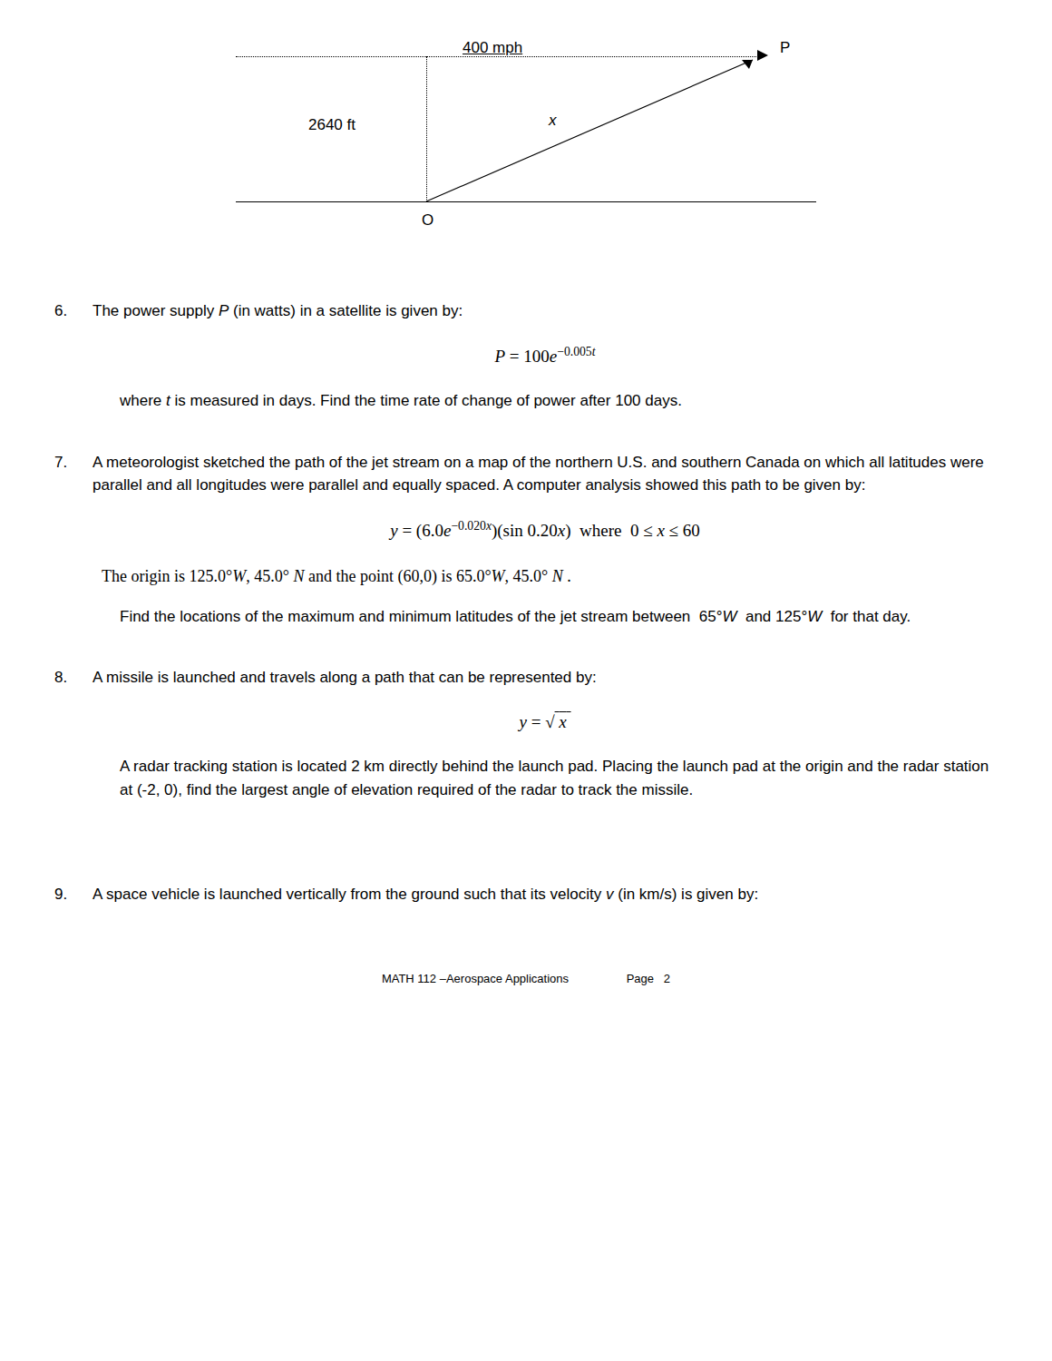400 mph
P
2640 ft
x
O
6. The power supply P (in watts) in a satellite is given by:
P = 100e−0.005t
where t is measured in days. Find the time rate of change of power after 100 days.
7. A meteorologist sketched the path of the jet stream on a map of the northern U.S. and southern Canada on which all latitudes were parallel and all longitudes were parallel and equally spaced. A computer analysis showed this path to be given by:
y = (6.0e−0.020x)(sin 0.20x) where 0 ≤ x ≤ 60
The origin is 125.0°W, 45.0° N and the point (60,0) is 65.0°W, 45.0° N .
Find the locations of the maximum and minimum latitudes of the jet stream between 65°W and 125°W for that day.
8. A missile is launched and travels along a path that can be represented by:
y = √ x
A radar tracking station is located 2 km directly behind the launch pad. Placing the launch pad at the origin and the radar station at (-2, 0), find the largest angle of elevation required of the radar to track the missile.
9. A space vehicle is launched vertically from the ground such that its velocity v (in km/s) is given by:
MATH 112 –Aerospace Applications Page 2